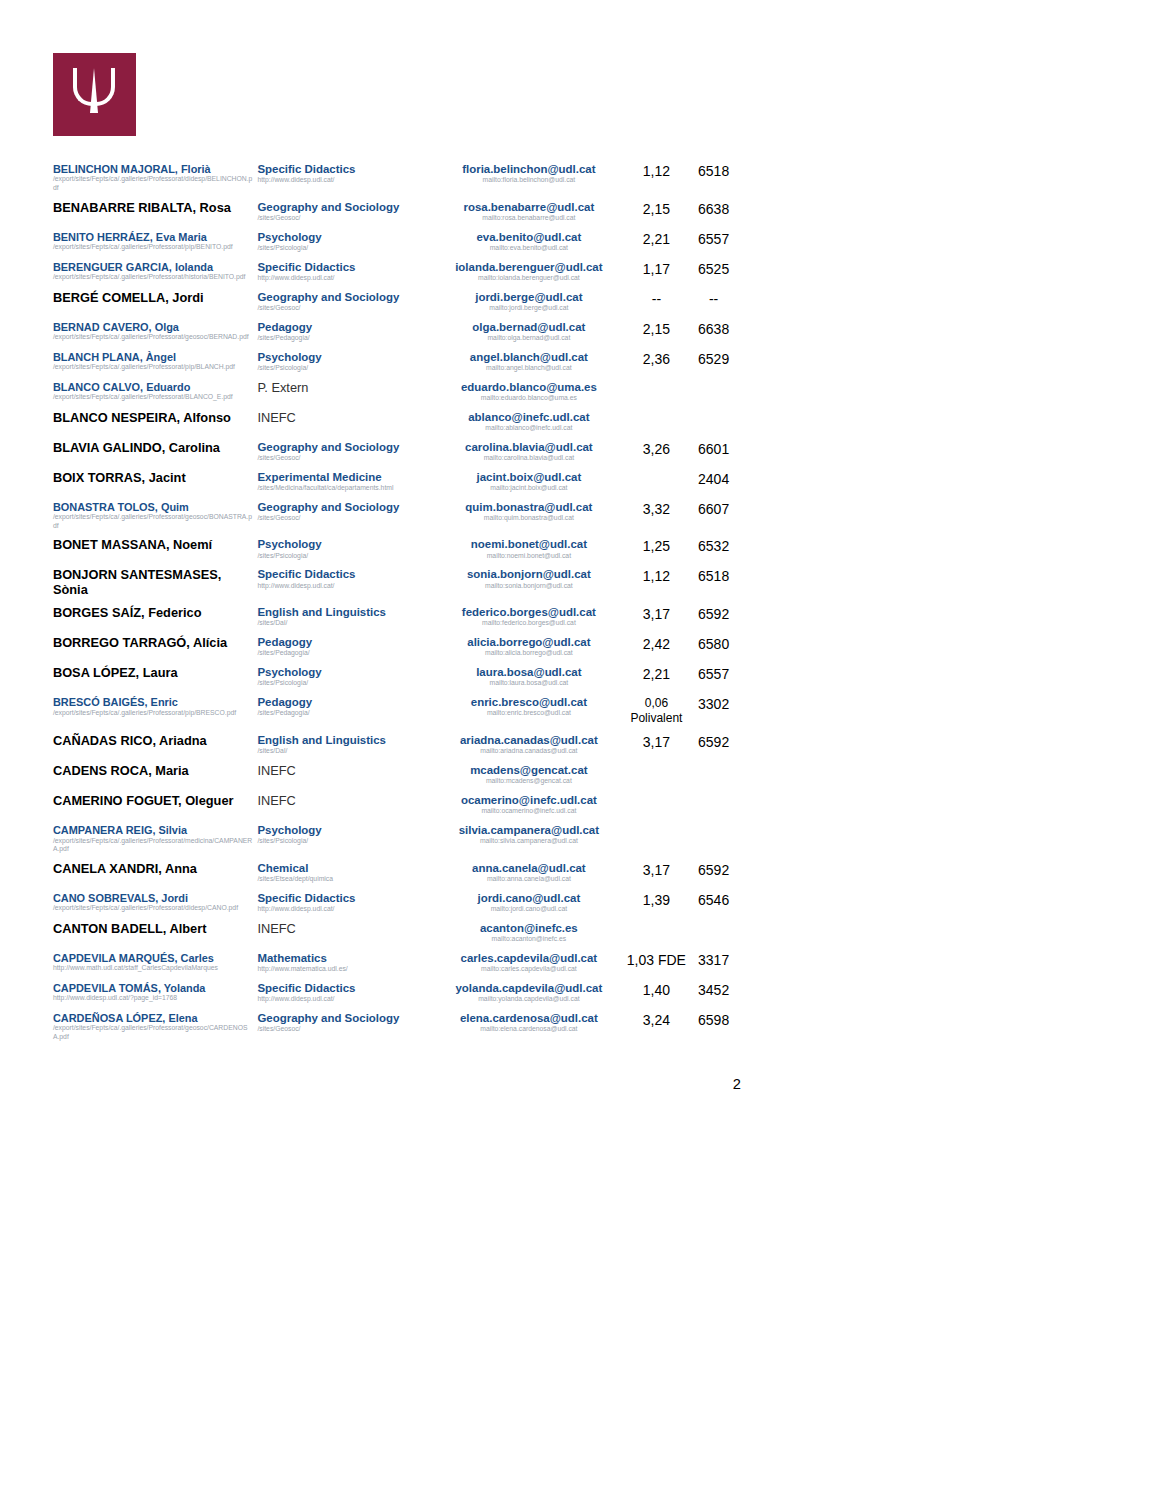| BELINCHON MAJORAL, Florià /export/sites/Fepts/ca/.galleries/Professorat/didesp/BELINCHON.pdf | Specific Didactics http://www.didesp.udl.cat/ | floria.belinchon@udl.cat mailto:floria.belinchon@udl.cat | 1,12 | 6518 |
| BENABARRE RIBALTA, Rosa | Geography and Sociology /sites/Geosoc/ | rosa.benabarre@udl.cat mailto:rosa.benabarre@udl.cat | 2,15 | 6638 |
| BENITO HERRÁEZ, Eva Maria /export/sites/Fepts/ca/.galleries/Professorat/pip/BENITO.pdf | Psychology /sites/Psicologia/ | eva.benito@udl.cat mailto:eva.benito@udl.cat | 2,21 | 6557 |
| BERENGUER GARCIA, Iolanda /export/sites/Fepts/ca/.galleries/Professorat/historia/BENITO.pdf | Specific Didactics http://www.didesp.udl.cat/ | iolanda.berenguer@udl.cat mailto:iolanda.berenguer@udl.cat | 1,17 | 6525 |
| BERGÉ COMELLA, Jordi | Geography and Sociology /sites/Geosoc/ | jordi.berge@udl.cat mailto:jordi.berge@udl.cat | -- | -- |
| BERNAD CAVERO, Olga /export/sites/Fepts/ca/.galleries/Professorat/geosoc/BERNAD.pdf | Pedagogy /sites/Pedagogia/ | olga.bernad@udl.cat mailto:olga.bernad@udl.cat | 2,15 | 6638 |
| BLANCH PLANA, Àngel /export/sites/Fepts/ca/.galleries/Professorat/pip/BLANCH.pdf | Psychology /sites/Psicologia/ | angel.blanch@udl.cat mailto:angel.blanch@udl.cat | 2,36 | 6529 |
| BLANCO CALVO, Eduardo /export/sites/Fepts/ca/.galleries/Professorat/BLANCO_E.pdf | P. Extern | eduardo.blanco@uma.es mailto:eduardo.blanco@uma.es | | |
| BLANCO NESPEIRA, Alfonso | INEFC | ablanco@inefc.udl.cat mailto:ablanco@inefc.udl.cat | | |
| BLAVIA GALINDO, Carolina | Geography and Sociology /sites/Geosoc/ | carolina.blavia@udl.cat mailto:carolina.blavia@udl.cat | 3,26 | 6601 |
| BOIX TORRAS, Jacint | Experimental Medicine /sites/Medicina/facultat/ca/departaments.html | jacint.boix@udl.cat mailto:jacint.boix@udl.cat | | 2404 |
| BONASTRA TOLOS, Quim /export/sites/Fepts/ca/.galleries/Professorat/geosoc/BONASTRA.pdf | Geography and Sociology /sites/Geosoc/ | quim.bonastra@udl.cat mailto:quim.bonastra@udl.cat | 3,32 | 6607 |
| BONET MASSANA, Noemí | Psychology /sites/Psicologia/ | noemi.bonet@udl.cat mailto:noemi.bonet@udl.cat | 1,25 | 6532 |
| BONJORN SANTESMASES, Sònia | Specific Didactics http://www.didesp.udl.cat/ | sonia.bonjorn@udl.cat mailto:sonia.bonjorn@udl.cat | 1,12 | 6518 |
| BORGES SAÍZ, Federico | English and Linguistics /sites/Dal/ | federico.borges@udl.cat mailto:federico.borges@udl.cat | 3,17 | 6592 |
| BORREGO TARRAGÓ, Alícia | Pedagogy /sites/Pedagogia/ | alicia.borrego@udl.cat mailto:alicia.borrego@udl.cat | 2,42 | 6580 |
| BOSA LÓPEZ, Laura | Psychology /sites/Psicologia/ | laura.bosa@udl.cat mailto:laura.bosa@udl.cat | 2,21 | 6557 |
| BRESCÓ BAIGÉS, Enric /export/sites/Fepts/ca/.galleries/Professorat/pip/BRESCO.pdf | Pedagogy /sites/Pedagogia/ | enric.bresco@udl.cat mailto:enric.bresco@udl.cat | 0,06 Polivalent | 3302 |
| CAÑADAS RICO, Ariadna | English and Linguistics /sites/Dal/ | ariadna.canadas@udl.cat mailto:ariadna.canadas@udl.cat | 3,17 | 6592 |
| CADENS ROCA, Maria | INEFC | mcadens@gencat.cat mailto:mcadens@gencat.cat | | |
| CAMERINO FOGUET, Oleguer | INEFC | ocamerino@inefc.udl.cat mailto:ocamerino@inefc.udl.cat | | |
| CAMPANERA REIG, Silvia /export/sites/Fepts/ca/.galleries/Professorat/medicina/CAMPANERA.pdf | Psychology /sites/Psicologia/ | silvia.campanera@udl.cat mailto:silvia.campanera@udl.cat | | |
| CANELA XANDRI, Anna | Chemical /sites/Etsea/dept/quimica | anna.canela@udl.cat mailto:anna.canela@udl.cat | 3,17 | 6592 |
| CANO SOBREVALS, Jordi /export/sites/Fepts/ca/.galleries/Professorat/didesp/CANO.pdf | Specific Didactics http://www.didesp.udl.cat/ | jordi.cano@udl.cat mailto:jordi.cano@udl.cat | 1,39 | 6546 |
| CANTON BADELL, Albert | INEFC | acanton@inefc.es mailto:acanton@inefc.es | | |
| CAPDEVILA MARQUÉS, Carles http://www.math.udl.cat/staff_CarlesCapdevilaMarques | Mathematics http://www.matematica.udl.es/ | carles.capdevila@udl.cat mailto:carles.capdevila@udl.cat | 1,03 FDE | 3317 |
| CAPDEVILA TOMÁS, Yolanda http://www.didesp.udl.cat/?page_id=1768 | Specific Didactics http://www.didesp.udl.cat/ | yolanda.capdevila@udl.cat mailto:yolanda.capdevila@udl.cat | 1,40 | 3452 |
| CARDEÑOSA LÓPEZ, Elena /export/sites/Fepts/ca/.galleries/Professorat/geosoc/CARDENOSA.pdf | Geography and Sociology /sites/Geosoc/ | elena.cardenosa@udl.cat mailto:elena.cardenosa@udl.cat | 3,24 | 6598 |
2